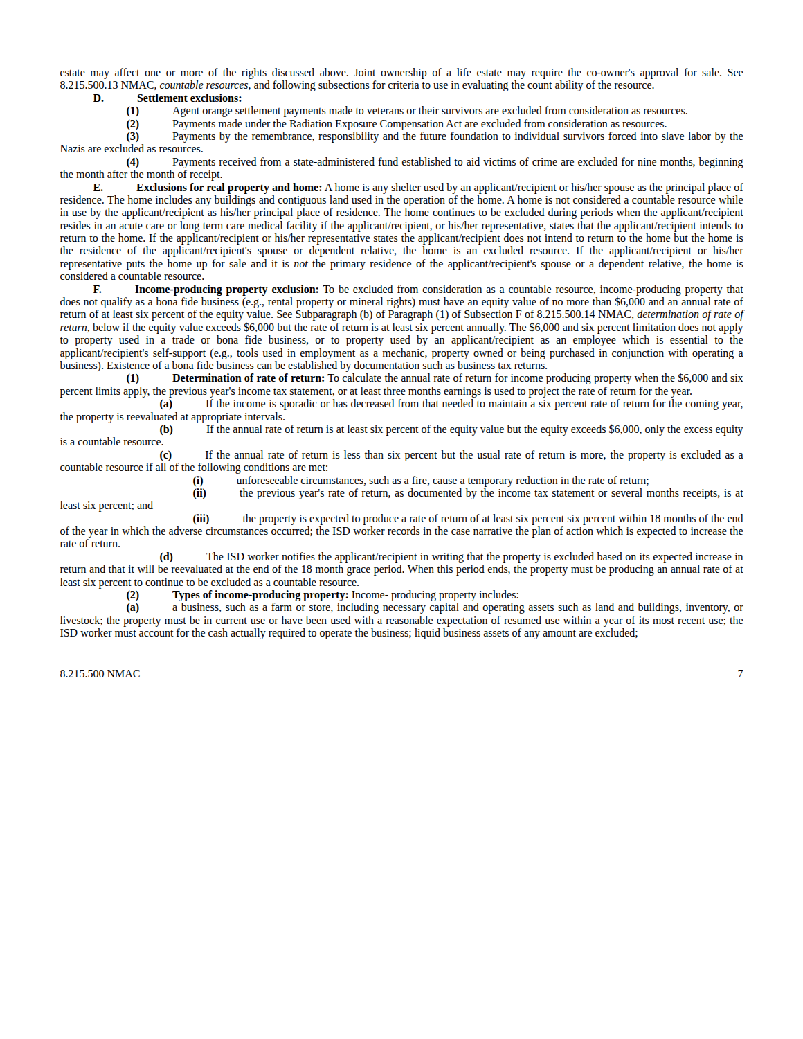estate may affect one or more of the rights discussed above. Joint ownership of a life estate may require the co-owner's approval for sale. See 8.215.500.13 NMAC, countable resources, and following subsections for criteria to use in evaluating the count ability of the resource.
D. Settlement exclusions:
(1) Agent orange settlement payments made to veterans or their survivors are excluded from consideration as resources.
(2) Payments made under the Radiation Exposure Compensation Act are excluded from consideration as resources.
(3) Payments by the remembrance, responsibility and the future foundation to individual survivors forced into slave labor by the Nazis are excluded as resources.
(4) Payments received from a state-administered fund established to aid victims of crime are excluded for nine months, beginning the month after the month of receipt.
E. Exclusions for real property and home: A home is any shelter used by an applicant/recipient or his/her spouse as the principal place of residence. The home includes any buildings and contiguous land used in the operation of the home. A home is not considered a countable resource while in use by the applicant/recipient as his/her principal place of residence. The home continues to be excluded during periods when the applicant/recipient resides in an acute care or long term care medical facility if the applicant/recipient, or his/her representative, states that the applicant/recipient intends to return to the home. If the applicant/recipient or his/her representative states the applicant/recipient does not intend to return to the home but the home is the residence of the applicant/recipient's spouse or dependent relative, the home is an excluded resource. If the applicant/recipient or his/her representative puts the home up for sale and it is not the primary residence of the applicant/recipient's spouse or a dependent relative, the home is considered a countable resource.
F. Income-producing property exclusion: To be excluded from consideration as a countable resource, income-producing property that does not qualify as a bona fide business (e.g., rental property or mineral rights) must have an equity value of no more than $6,000 and an annual rate of return of at least six percent of the equity value. See Subparagraph (b) of Paragraph (1) of Subsection F of 8.215.500.14 NMAC, determination of rate of return, below if the equity value exceeds $6,000 but the rate of return is at least six percent annually. The $6,000 and six percent limitation does not apply to property used in a trade or bona fide business, or to property used by an applicant/recipient as an employee which is essential to the applicant/recipient's self-support (e.g., tools used in employment as a mechanic, property owned or being purchased in conjunction with operating a business). Existence of a bona fide business can be established by documentation such as business tax returns.
(1) Determination of rate of return: To calculate the annual rate of return for income producing property when the $6,000 and six percent limits apply, the previous year's income tax statement, or at least three months earnings is used to project the rate of return for the year.
(a) If the income is sporadic or has decreased from that needed to maintain a six percent rate of return for the coming year, the property is reevaluated at appropriate intervals.
(b) If the annual rate of return is at least six percent of the equity value but the equity exceeds $6,000, only the excess equity is a countable resource.
(c) If the annual rate of return is less than six percent but the usual rate of return is more, the property is excluded as a countable resource if all of the following conditions are met:
(i) unforeseeable circumstances, such as a fire, cause a temporary reduction in the rate of return;
(ii) the previous year's rate of return, as documented by the income tax statement or several months receipts, is at least six percent; and
(iii) the property is expected to produce a rate of return of at least six percent six percent within 18 months of the end of the year in which the adverse circumstances occurred; the ISD worker records in the case narrative the plan of action which is expected to increase the rate of return.
(d) The ISD worker notifies the applicant/recipient in writing that the property is excluded based on its expected increase in return and that it will be reevaluated at the end of the 18 month grace period. When this period ends, the property must be producing an annual rate of at least six percent to continue to be excluded as a countable resource.
(2) Types of income-producing property: Income- producing property includes:
(a) a business, such as a farm or store, including necessary capital and operating assets such as land and buildings, inventory, or livestock; the property must be in current use or have been used with a reasonable expectation of resumed use within a year of its most recent use; the ISD worker must account for the cash actually required to operate the business; liquid business assets of any amount are excluded;
8.215.500 NMAC 7